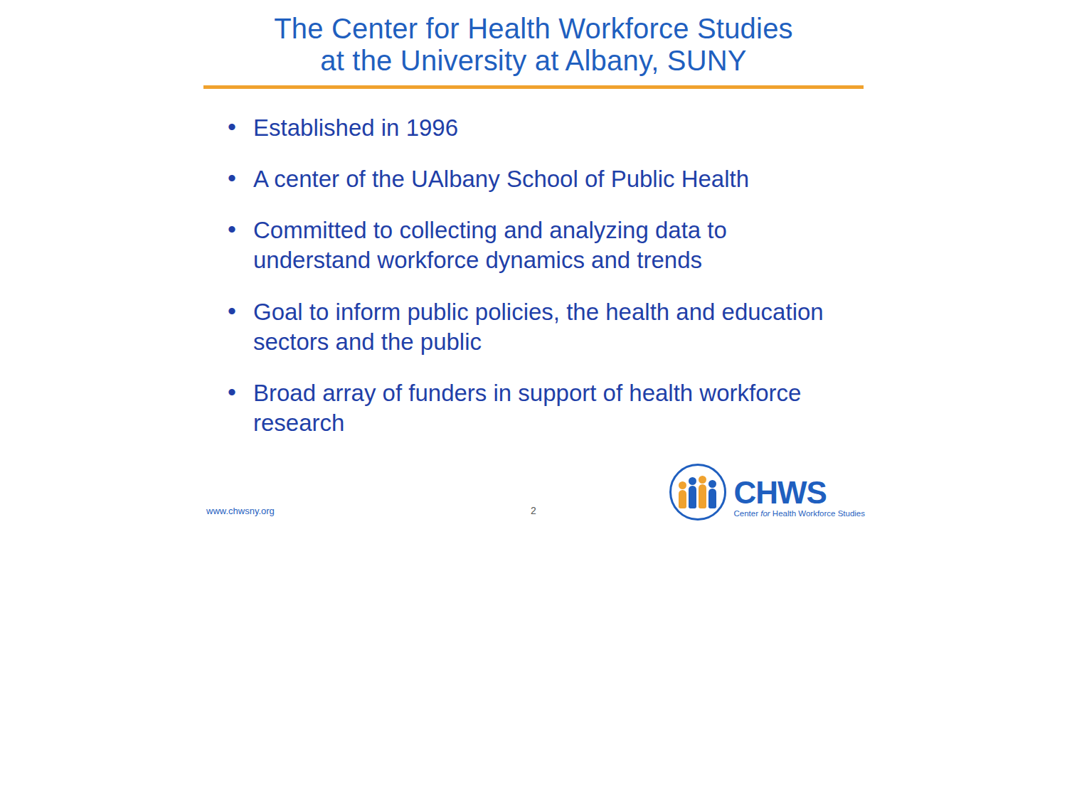The Center for Health Workforce Studies
at the University at Albany, SUNY
Established in 1996
A center of the UAlbany School of Public Health
Committed to collecting and analyzing data to understand workforce dynamics and trends
Goal to inform public policies, the health and education sectors and the public
Broad array of funders in support of health workforce research
www.chwsny.org
2
CHWS
Center for Health Workforce Studies